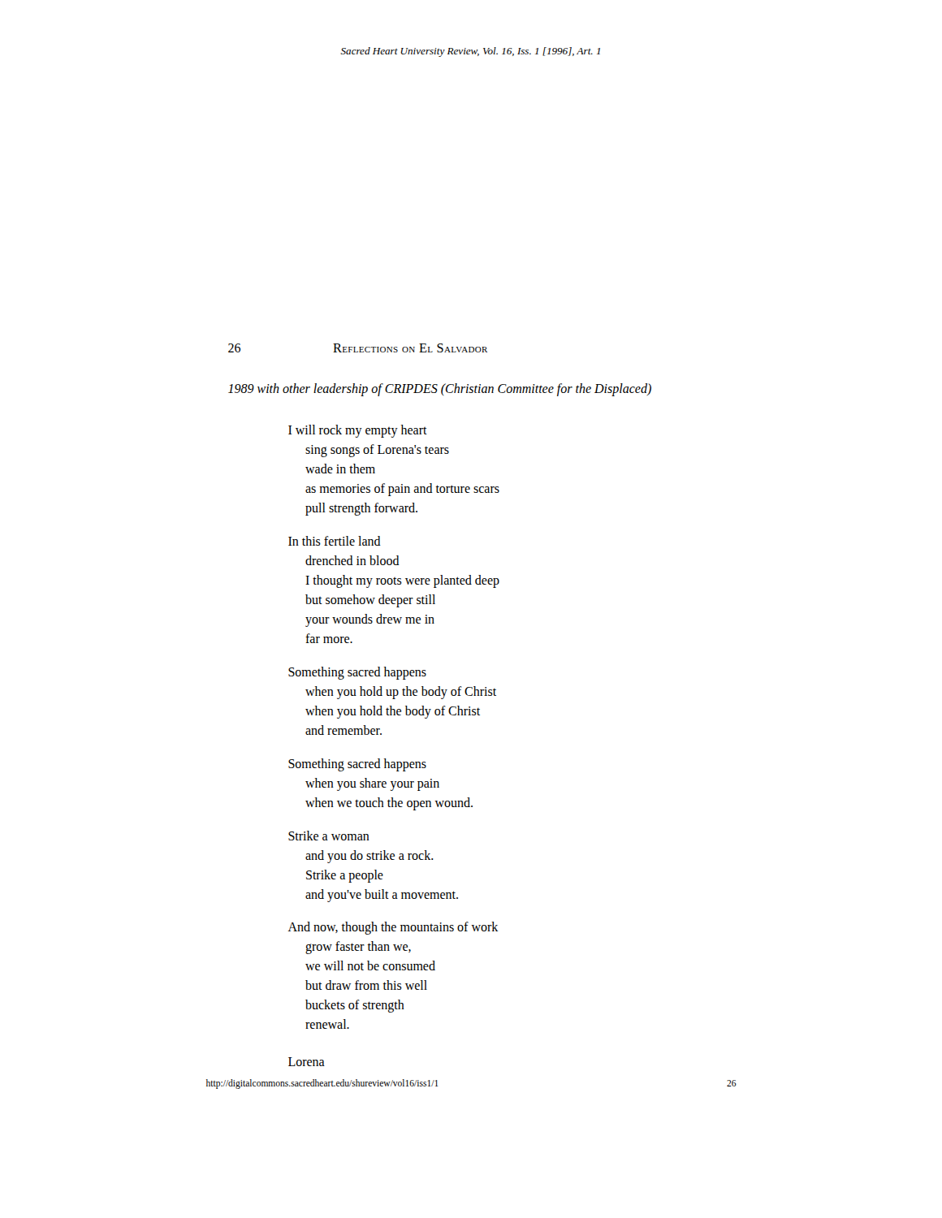Sacred Heart University Review, Vol. 16, Iss. 1 [1996], Art. 1
26 Reflections on El Salvador
1989 with other leadership of CRIPDES (Christian Committee for the Displaced)
I will rock my empty heart
sing songs of Lorena's tears
wade in them
as memories of pain and torture scars
pull strength forward.
In this fertile land
drenched in blood
I thought my roots were planted deep
but somehow deeper still
your wounds drew me in
far more.
Something sacred happens
when you hold up the body of Christ
when you hold the body of Christ
and remember.
Something sacred happens
when you share your pain
when we touch the open wound.
Strike a woman
and you do strike a rock.
Strike a people
and you've built a movement.
And now, though the mountains of work
grow faster than we,
we will not be consumed
but draw from this well
buckets of strength
renewal.
Lorena
http://digitalcommons.sacredheart.edu/shureview/vol16/iss1/1 26